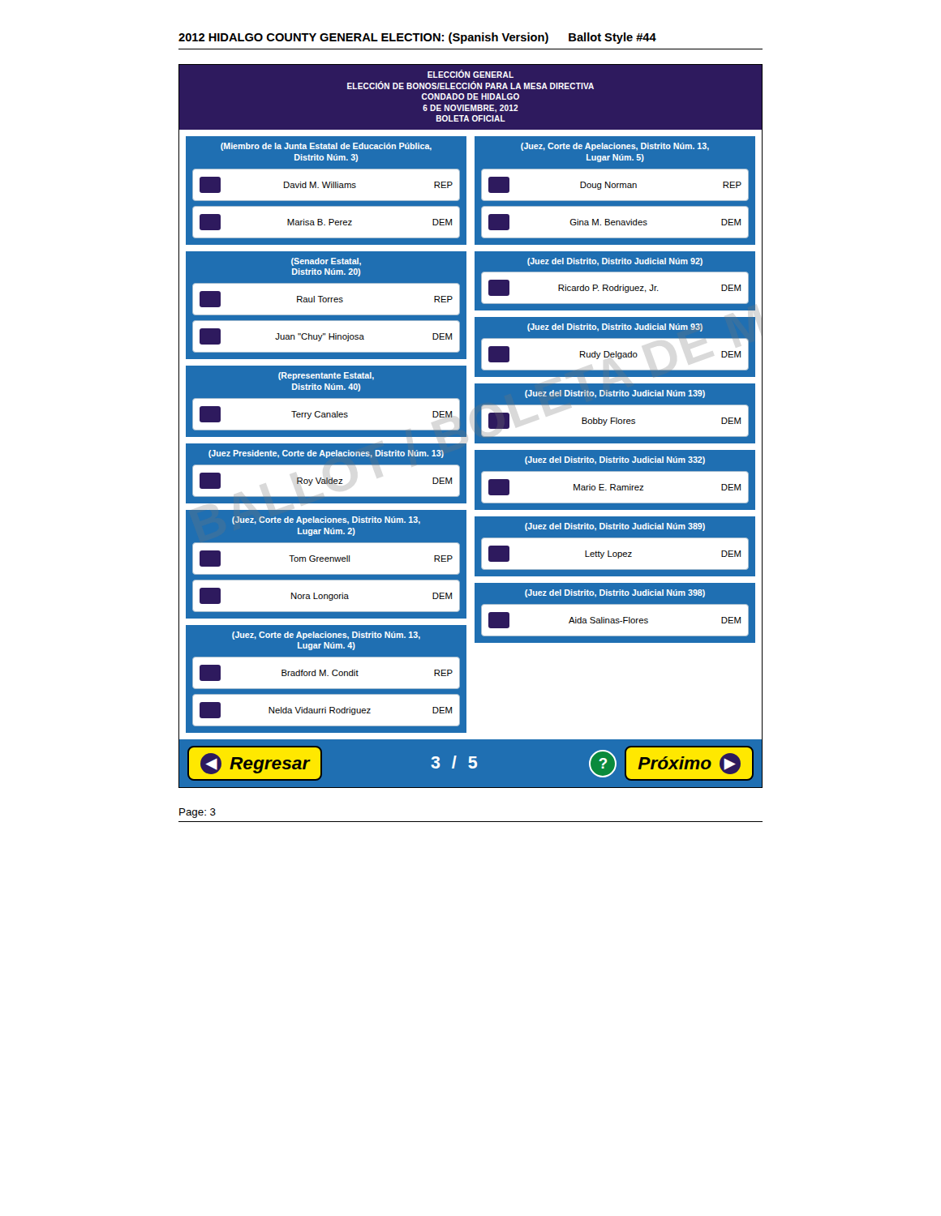2012 HIDALGO COUNTY GENERAL ELECTION: (Spanish Version)Ballot Style #44
SAMPLE BALLOT / BOLETA DE MUESTRA
ELECCIÓN GENERAL
ELECCIÓN DE BONOS/ELECCIÓN PARA LA MESA DIRECTIVA
CONDADO DE HIDALGO
6 DE NOVIEMBRE, 2012
BOLETA OFICIAL
(Miembro de la Junta Estatal de Educación Pública,
Distrito Núm. 3)
David M. Williams
REP
Marisa B. Perez
DEM
(Senador Estatal,
Distrito Núm. 20)
Raul Torres
REP
Juan "Chuy" Hinojosa
DEM
(Representante Estatal,
Distrito Núm. 40)
Terry Canales
DEM
(Juez Presidente, Corte de Apelaciones, Distrito Núm. 13)
Roy Valdez
DEM
(Juez, Corte de Apelaciones, Distrito Núm. 13,
Lugar Núm. 2)
Tom Greenwell
REP
Nora Longoria
DEM
(Juez, Corte de Apelaciones, Distrito Núm. 13,
Lugar Núm. 4)
Bradford M. Condit
REP
Nelda Vidaurri Rodriguez
DEM
(Juez, Corte de Apelaciones, Distrito Núm. 13,
Lugar Núm. 5)
Doug Norman
REP
Gina M. Benavides
DEM
(Juez del Distrito, Distrito Judicial Núm 92)
Ricardo P. Rodriguez, Jr.
DEM
(Juez del Distrito, Distrito Judicial Núm 93)
Rudy Delgado
DEM
(Juez del Distrito, Distrito Judicial Núm 139)
Bobby Flores
DEM
(Juez del Distrito, Distrito Judicial Núm 332)
Mario E. Ramirez
DEM
(Juez del Distrito, Distrito Judicial Núm 389)
Letty Lopez
DEM
(Juez del Distrito, Distrito Judicial Núm 398)
Aida Salinas-Flores
DEM
◀Regresar
3 / 5
?
Próximo▶
Page: 3